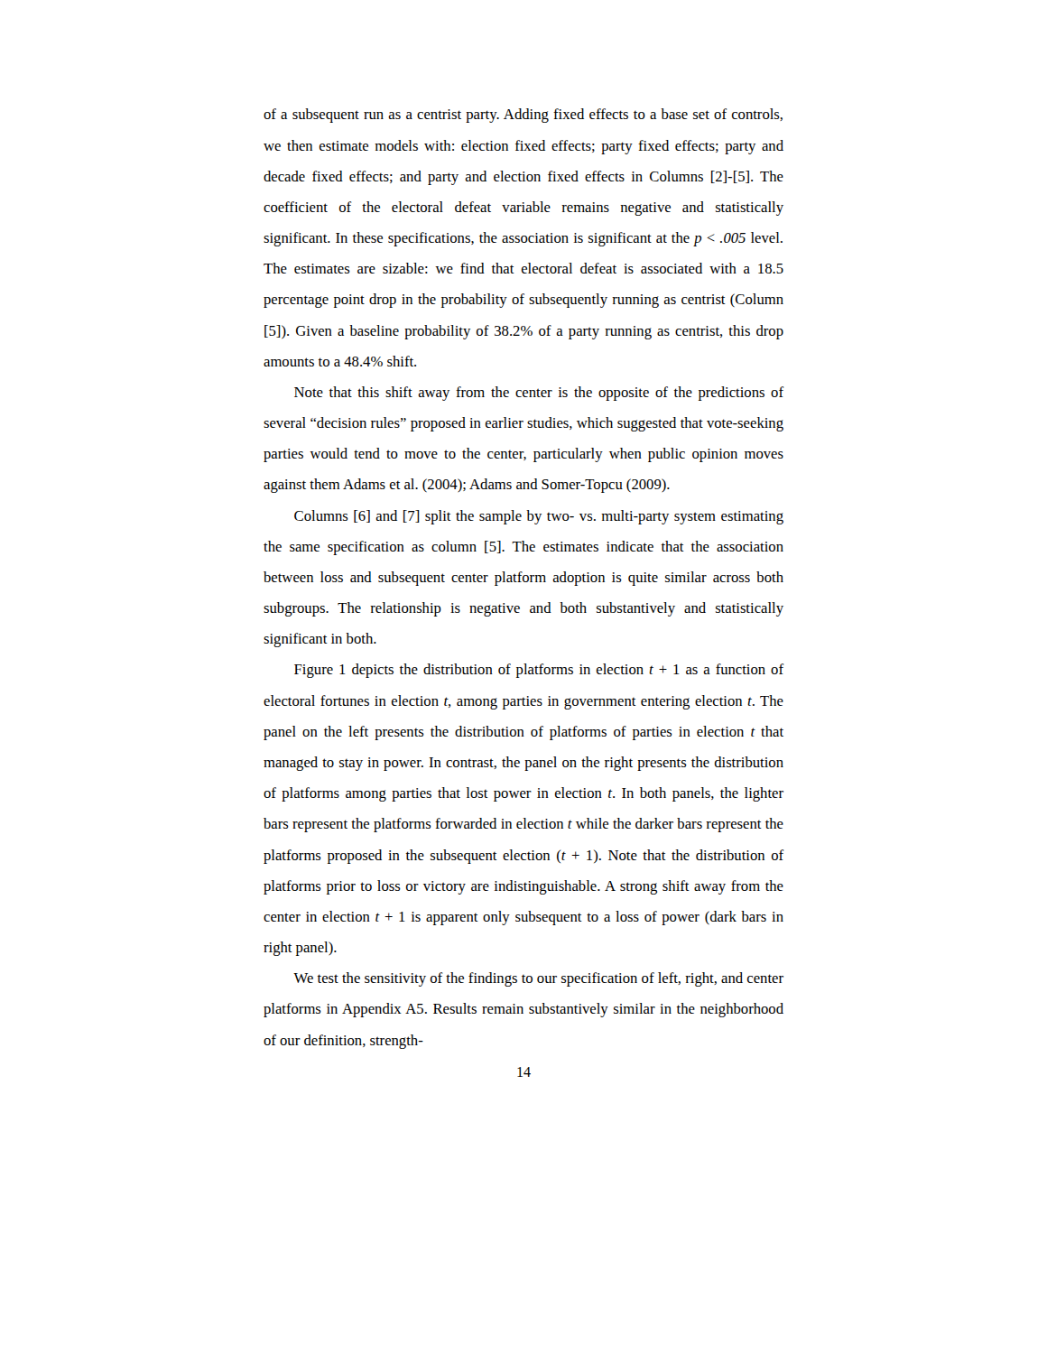of a subsequent run as a centrist party. Adding fixed effects to a base set of controls, we then estimate models with: election fixed effects; party fixed effects; party and decade fixed effects; and party and election fixed effects in Columns [2]-[5]. The coefficient of the electoral defeat variable remains negative and statistically significant. In these specifications, the association is significant at the p < .005 level. The estimates are sizable: we find that electoral defeat is associated with a 18.5 percentage point drop in the probability of subsequently running as centrist (Column [5]). Given a baseline probability of 38.2% of a party running as centrist, this drop amounts to a 48.4% shift.
Note that this shift away from the center is the opposite of the predictions of several “decision rules” proposed in earlier studies, which suggested that vote-seeking parties would tend to move to the center, particularly when public opinion moves against them Adams et al. (2004); Adams and Somer-Topcu (2009).
Columns [6] and [7] split the sample by two- vs. multi-party system estimating the same specification as column [5]. The estimates indicate that the association between loss and subsequent center platform adoption is quite similar across both subgroups. The relationship is negative and both substantively and statistically significant in both.
Figure 1 depicts the distribution of platforms in election t + 1 as a function of electoral fortunes in election t, among parties in government entering election t. The panel on the left presents the distribution of platforms of parties in election t that managed to stay in power. In contrast, the panel on the right presents the distribution of platforms among parties that lost power in election t. In both panels, the lighter bars represent the platforms forwarded in election t while the darker bars represent the platforms proposed in the subsequent election (t + 1). Note that the distribution of platforms prior to loss or victory are indistinguishable. A strong shift away from the center in election t + 1 is apparent only subsequent to a loss of power (dark bars in right panel).
We test the sensitivity of the findings to our specification of left, right, and center platforms in Appendix A5. Results remain substantively similar in the neighborhood of our definition, strength-
14